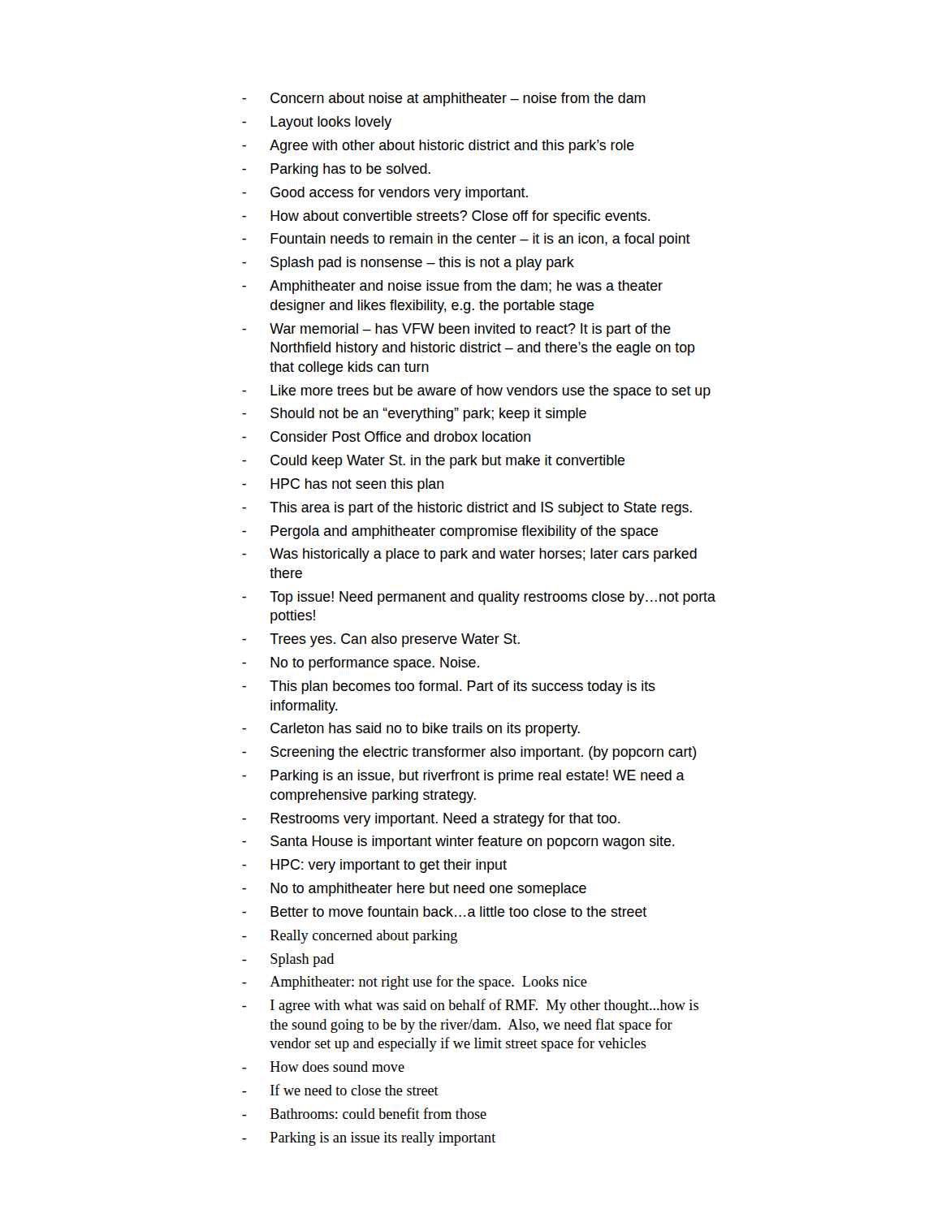Concern about noise at amphitheater – noise from the dam
Layout looks lovely
Agree with other about historic district and this park’s role
Parking has to be solved.
Good access for vendors very important.
How about convertible streets? Close off for specific events.
Fountain needs to remain in the center – it is an icon, a focal point
Splash pad is nonsense – this is not a play park
Amphitheater and noise issue from the dam; he was a theater designer and likes flexibility, e.g. the portable stage
War memorial – has VFW been invited to react? It is part of the Northfield history and historic district – and there’s the eagle on top that college kids can turn
Like more trees but be aware of how vendors use the space to set up
Should not be an “everything” park; keep it simple
Consider Post Office and drobox location
Could keep Water St. in the park but make it convertible
HPC has not seen this plan
This area is part of the historic district and IS subject to State regs.
Pergola and amphitheater compromise flexibility of the space
Was historically a place to park and water horses; later cars parked there
Top issue! Need permanent and quality restrooms close by…not porta potties!
Trees yes. Can also preserve Water St.
No to performance space. Noise.
This plan becomes too formal. Part of its success today is its informality.
Carleton has said no to bike trails on its property.
Screening the electric transformer also important. (by popcorn cart)
Parking is an issue, but riverfront is prime real estate! WE need a comprehensive parking strategy.
Restrooms very important. Need a strategy for that too.
Santa House is important winter feature on popcorn wagon site.
HPC: very important to get their input
No to amphitheater here but need one someplace
Better to move fountain back…a little too close to the street
Really concerned about parking
Splash pad
Amphitheater: not right use for the space. Looks nice
I agree with what was said on behalf of RMF. My other thought...how is the sound going to be by the river/dam. Also, we need flat space for vendor set up and especially if we limit street space for vehicles
How does sound move
If we need to close the street
Bathrooms: could benefit from those
Parking is an issue its really important